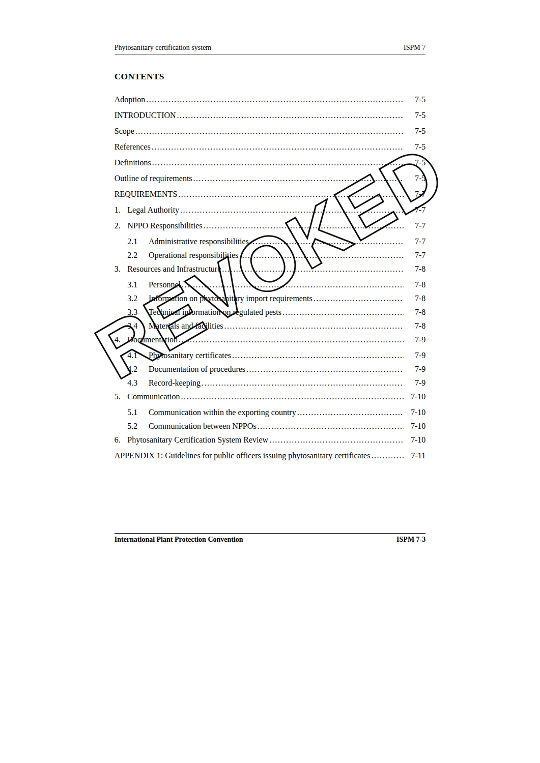Phytosanitary certification system ISPM 7
REVOKED
CONTENTS
Adoption .................................................................................................................................. 7-5
INTRODUCTION .................................................................................................................. 7-5
Scope ....................................................................................................................................... 7-5
References .............................................................................................................................. 7-5
Definitions .............................................................................................................................. 7-5
Outline of requirements ....................................................................................................... 7-5
REQUIREMENTS ................................................................................................................. 7-7
1. Legal Authority ................................................................................................................. 7-7
2. NPPO Responsibilities ....................................................................................................... 7-7
2.1 Administrative responsibilities ................................................................................. 7-7
2.2 Operational responsibilities ....................................................................................... 7-7
3. Resources and Infrastructure ............................................................................................. 7-8
3.1 Personnel ................................................................................................................. 7-8
3.2 Information on phytosanitary import requirements ................................................. 7-8
3.3 Technical information on regulated pests ................................................................. 7-8
3.4 Materials and facilities ................................................................................................. 7-8
4. Documentation ................................................................................................................. 7-9
4.1 Phytosanitary certificates ................................................................................................. 7-9
4.2 Documentation of procedures ................................................................................. 7-9
4.3 Record-keeping ................................................................................................................. 7-9
5. Communication ................................................................................................................. 7-10
5.1 Communication within the exporting country ................................................. 7-10
5.2 Communication between NPPOs ................................................................................. 7-10
6. Phytosanitary Certification System Review ................................................................. 7-10
APPENDIX 1: Guidelines for public officers issuing phytosanitary certificates ................. 7-11
International Plant Protection Convention ISPM 7-3